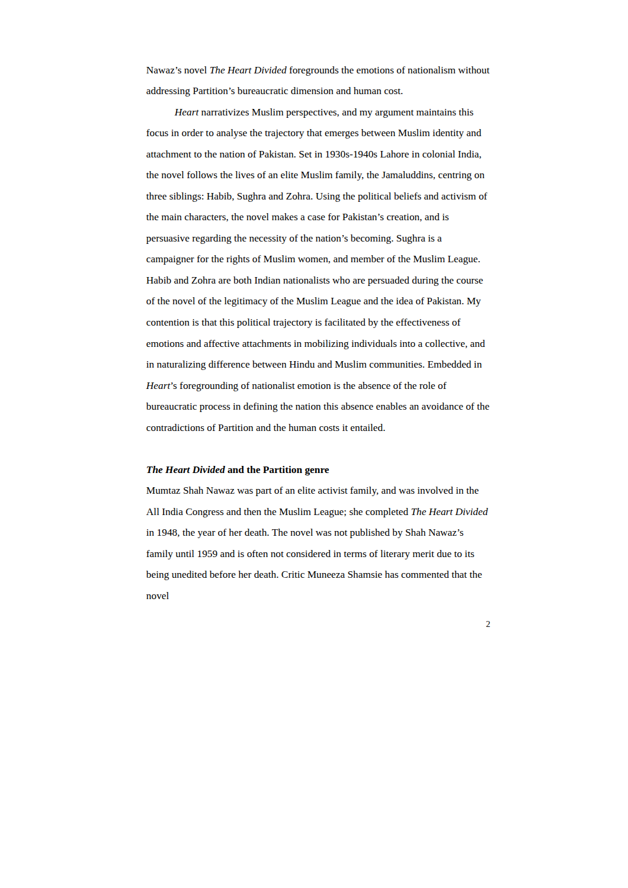Nawaz’s novel The Heart Divided foregrounds the emotions of nationalism without addressing Partition’s bureaucratic dimension and human cost.
Heart narrativizes Muslim perspectives, and my argument maintains this focus in order to analyse the trajectory that emerges between Muslim identity and attachment to the nation of Pakistan. Set in 1930s-1940s Lahore in colonial India, the novel follows the lives of an elite Muslim family, the Jamaluddins, centring on three siblings: Habib, Sughra and Zohra. Using the political beliefs and activism of the main characters, the novel makes a case for Pakistan’s creation, and is persuasive regarding the necessity of the nation’s becoming. Sughra is a campaigner for the rights of Muslim women, and member of the Muslim League. Habib and Zohra are both Indian nationalists who are persuaded during the course of the novel of the legitimacy of the Muslim League and the idea of Pakistan. My contention is that this political trajectory is facilitated by the effectiveness of emotions and affective attachments in mobilizing individuals into a collective, and in naturalizing difference between Hindu and Muslim communities. Embedded in Heart’s foregrounding of nationalist emotion is the absence of the role of bureaucratic process in defining the nation this absence enables an avoidance of the contradictions of Partition and the human costs it entailed.
The Heart Divided and the Partition genre
Mumtaz Shah Nawaz was part of an elite activist family, and was involved in the All India Congress and then the Muslim League; she completed The Heart Divided in 1948, the year of her death. The novel was not published by Shah Nawaz’s family until 1959 and is often not considered in terms of literary merit due to its being unedited before her death. Critic Muneeza Shamsie has commented that the novel
2